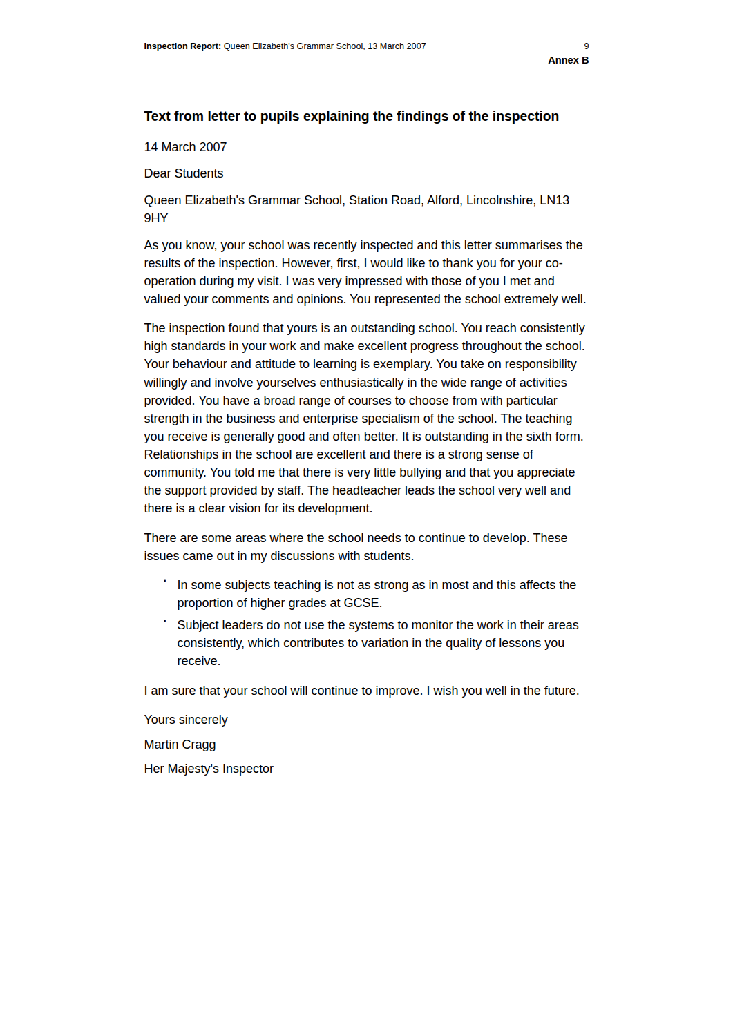Inspection Report: Queen Elizabeth's Grammar School, 13 March 2007
9
Annex B
Text from letter to pupils explaining the findings of the inspection
14 March 2007
Dear Students
Queen Elizabeth's Grammar School, Station Road, Alford, Lincolnshire, LN13 9HY
As you know, your school was recently inspected and this letter summarises the results of the inspection. However, first, I would like to thank you for your co-operation during my visit. I was very impressed with those of you I met and valued your comments and opinions. You represented the school extremely well.
The inspection found that yours is an outstanding school. You reach consistently high standards in your work and make excellent progress throughout the school. Your behaviour and attitude to learning is exemplary. You take on responsibility willingly and involve yourselves enthusiastically in the wide range of activities provided. You have a broad range of courses to choose from with particular strength in the business and enterprise specialism of the school. The teaching you receive is generally good and often better. It is outstanding in the sixth form. Relationships in the school are excellent and there is a strong sense of community. You told me that there is very little bullying and that you appreciate the support provided by staff. The headteacher leads the school very well and there is a clear vision for its development.
There are some areas where the school needs to continue to develop. These issues came out in my discussions with students.
In some subjects teaching is not as strong as in most and this affects the proportion of higher grades at GCSE.
Subject leaders do not use the systems to monitor the work in their areas consistently, which contributes to variation in the quality of lessons you receive.
I am sure that your school will continue to improve. I wish you well in the future.
Yours sincerely
Martin Cragg
Her Majesty's Inspector